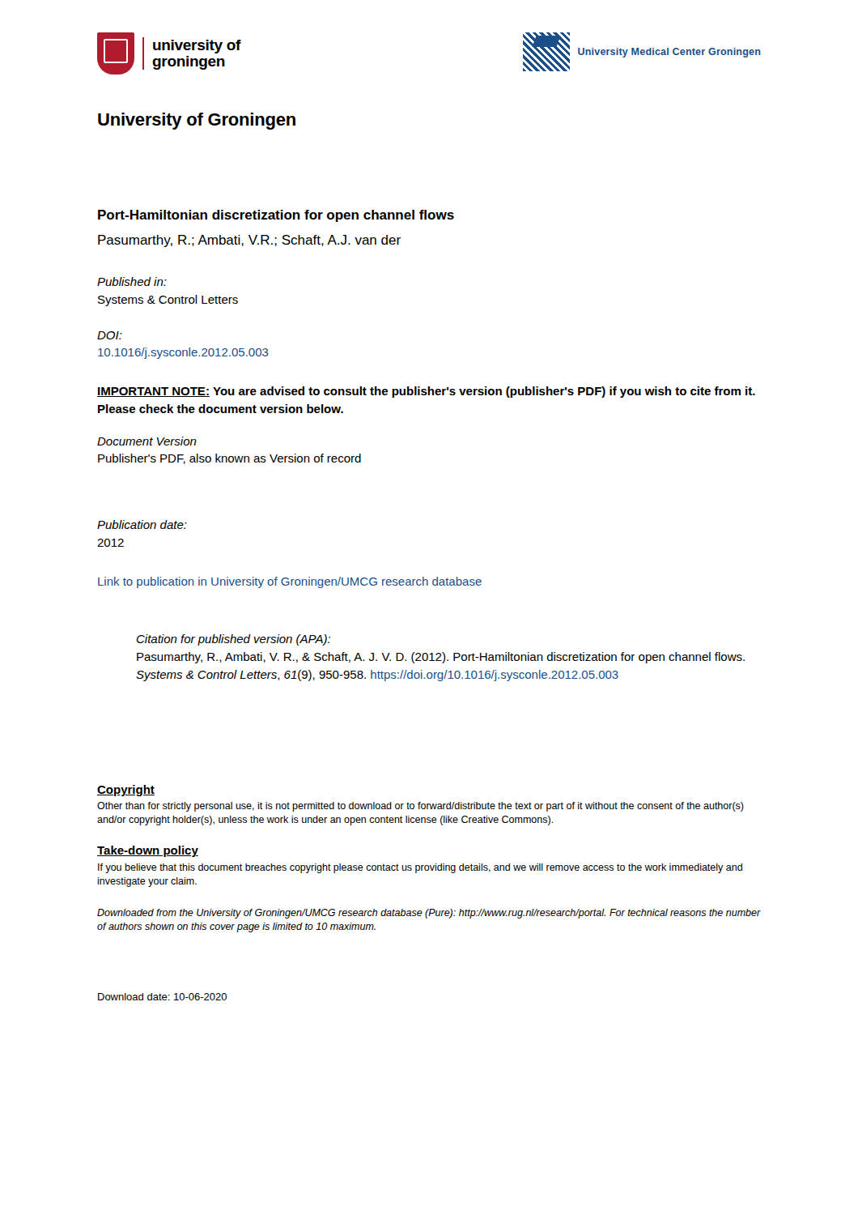university of
groningen
University Medical Center Groningen
University of Groningen
Port-Hamiltonian discretization for open channel flows
Pasumarthy, R.; Ambati, V.R.; Schaft, A.J. van der
Published in:
Systems & Control Letters
DOI:
10.1016/j.sysconle.2012.05.003
IMPORTANT NOTE: You are advised to consult the publisher's version (publisher's PDF) if you wish to cite from it. Please check the document version below.
Document Version
Publisher's PDF, also known as Version of record
Publication date:
2012
Link to publication in University of Groningen/UMCG research database
Citation for published version (APA):
Pasumarthy, R., Ambati, V. R., & Schaft, A. J. V. D. (2012). Port-Hamiltonian discretization for open channel flows. Systems & Control Letters, 61(9), 950-958. https://doi.org/10.1016/j.sysconle.2012.05.003
Copyright
Other than for strictly personal use, it is not permitted to download or to forward/distribute the text or part of it without the consent of the author(s) and/or copyright holder(s), unless the work is under an open content license (like Creative Commons).
Take-down policy
If you believe that this document breaches copyright please contact us providing details, and we will remove access to the work immediately and investigate your claim.
Downloaded from the University of Groningen/UMCG research database (Pure): http://www.rug.nl/research/portal. For technical reasons the number of authors shown on this cover page is limited to 10 maximum.
Download date: 10-06-2020